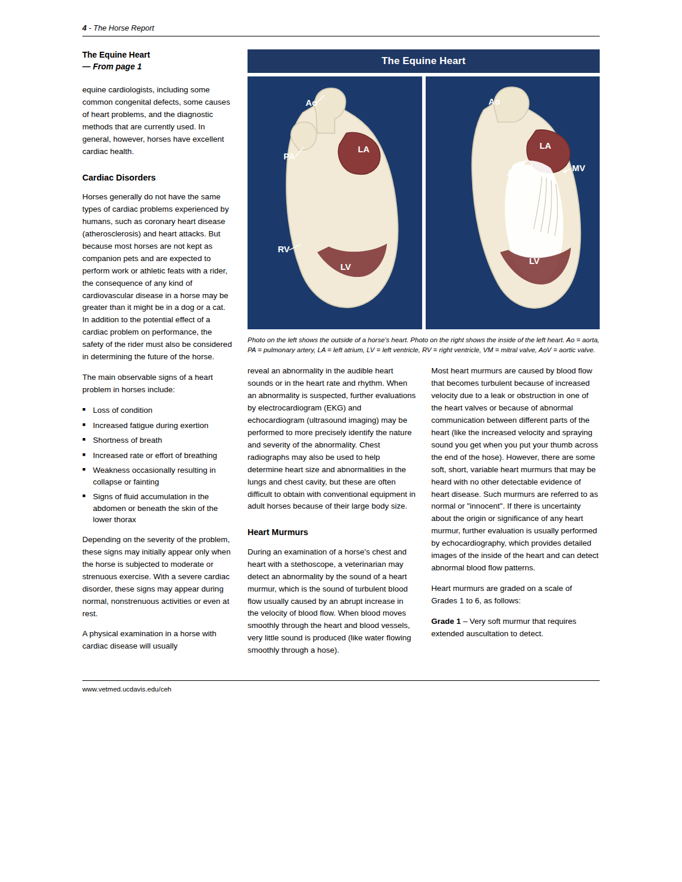4 - The Horse Report
The Equine Heart
— From page 1
equine cardiologists, including some common congenital defects, some causes of heart problems, and the diagnostic methods that are currently used. In general, however, horses have excellent cardiac health.
Cardiac Disorders
Horses generally do not have the same types of cardiac problems experienced by humans, such as coronary heart disease (atherosclerosis) and heart attacks. But because most horses are not kept as companion pets and are expected to perform work or athletic feats with a rider, the consequence of any kind of cardiovascular disease in a horse may be greater than it might be in a dog or a cat. In addition to the potential effect of a cardiac problem on performance, the safety of the rider must also be considered in determining the future of the horse.
The main observable signs of a heart problem in horses include:
Loss of condition
Increased fatigue during exertion
Shortness of breath
Increased rate or effort of breathing
Weakness occasionally resulting in collapse or fainting
Signs of fluid accumulation in the abdomen or beneath the skin of the lower thorax
Depending on the severity of the problem, these signs may initially appear only when the horse is subjected to moderate or strenuous exercise. With a severe cardiac disorder, these signs may appear during normal, nonstrenuous activities or even at rest.
A physical examination in a horse with cardiac disease will usually
The Equine Heart
Ao PA LA RV LV
Ao LA AoV MV LV
Photo on the left shows the outside of a horse's heart. Photo on the right shows the inside of the left heart. Ao = aorta, PA = pulmonary artery, LA = left atrium, LV = left ventricle, RV = right ventricle, VM = mitral valve, AoV = aortic valve.
reveal an abnormality in the audible heart sounds or in the heart rate and rhythm. When an abnormality is suspected, further evaluations by electrocardiogram (EKG) and echocardiogram (ultrasound imaging) may be performed to more precisely identify the nature and severity of the abnormality. Chest radiographs may also be used to help determine heart size and abnormalities in the lungs and chest cavity, but these are often difficult to obtain with conventional equipment in adult horses because of their large body size.
Heart Murmurs
During an examination of a horse's chest and heart with a stethoscope, a veterinarian may detect an abnormality by the sound of a heart murmur, which is the sound of turbulent blood flow usually caused by an abrupt increase in the velocity of blood flow. When blood moves smoothly through the heart and blood vessels, very little sound is produced (like water flowing smoothly through a hose).
Most heart murmurs are caused by blood flow that becomes turbulent because of increased velocity due to a leak or obstruction in one of the heart valves or because of abnormal communication between different parts of the heart (like the increased velocity and spraying sound you get when you put your thumb across the end of the hose). However, there are some soft, short, variable heart murmurs that may be heard with no other detectable evidence of heart disease. Such murmurs are referred to as normal or "innocent". If there is uncertainty about the origin or significance of any heart murmur, further evaluation is usually performed by echocardiography, which provides detailed images of the inside of the heart and can detect abnormal blood flow patterns.
Heart murmurs are graded on a scale of Grades 1 to 6, as follows:
Grade 1 – Very soft murmur that requires extended auscultation to detect.
www.vetmed.ucdavis.edu/ceh